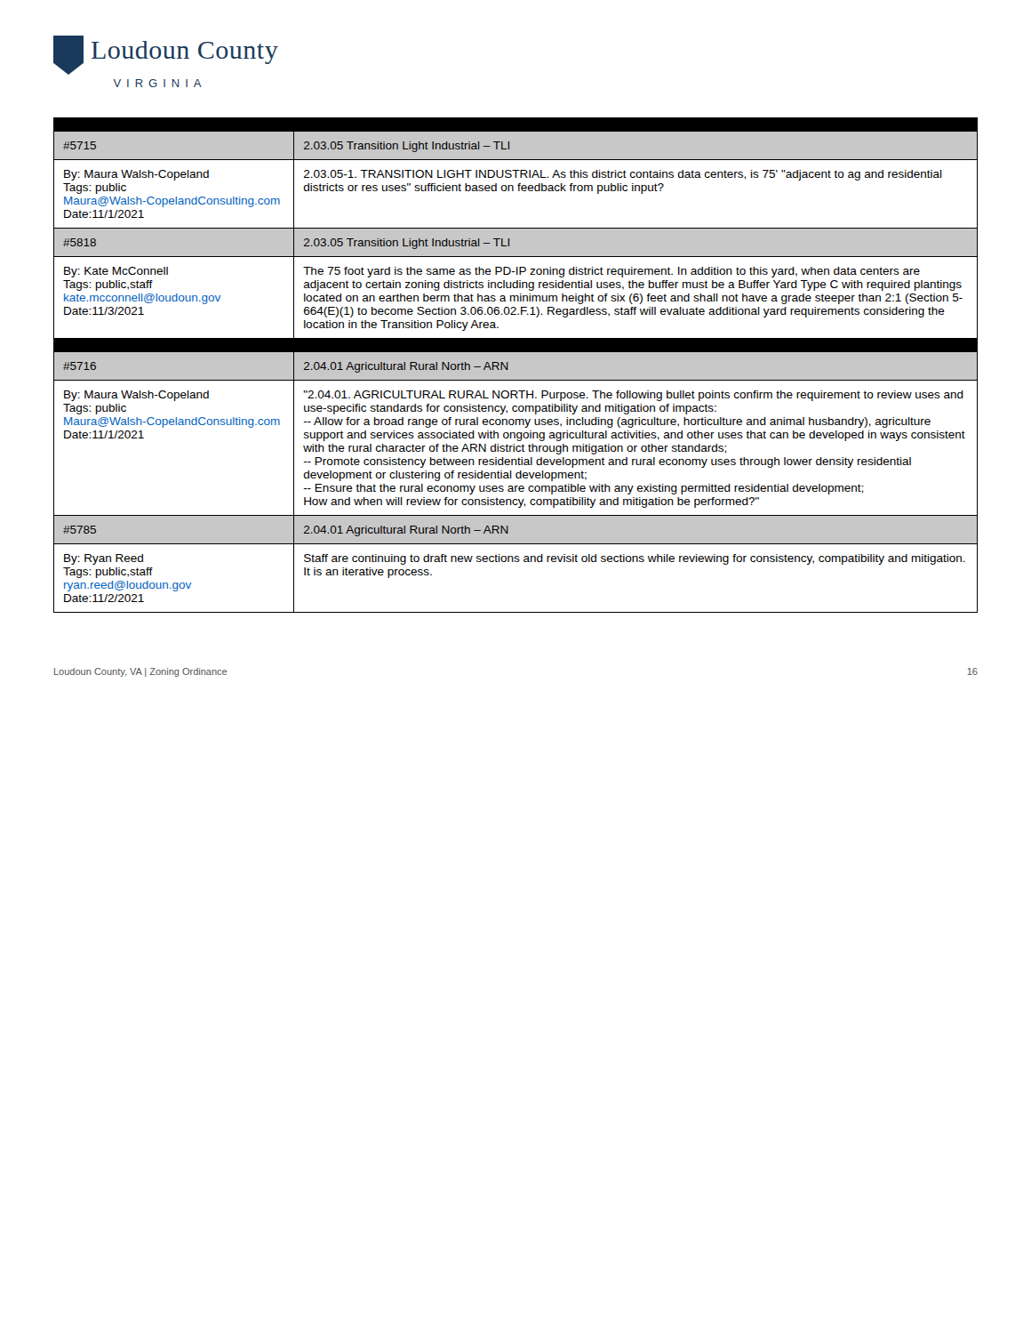Loudoun County
VIRGINIA
| #5715 | 2.03.05 Transition Light Industrial – TLI |
| By: Maura Walsh-Copeland Tags: public Maura@Walsh-CopelandConsulting.com Date:11/1/2021 | 2.03.05-1. TRANSITION LIGHT INDUSTRIAL. As this district contains data centers, is 75' "adjacent to ag and residential districts or res uses" sufficient based on feedback from public input? |
| #5818 | 2.03.05 Transition Light Industrial – TLI |
| By: Kate McConnell Tags: public,staff kate.mcconnell@loudoun.gov Date:11/3/2021 | The 75 foot yard is the same as the PD-IP zoning district requirement. In addition to this yard, when data centers are adjacent to certain zoning districts including residential uses, the buffer must be a Buffer Yard Type C with required plantings located on an earthen berm that has a minimum height of six (6) feet and shall not have a grade steeper than 2:1 (Section 5-664(E)(1) to become Section 3.06.06.02.F.1). Regardless, staff will evaluate additional yard requirements considering the location in the Transition Policy Area. |
| #5716 | 2.04.01 Agricultural Rural North – ARN |
| By: Maura Walsh-Copeland Tags: public Maura@Walsh-CopelandConsulting.com Date:11/1/2021 | "2.04.01. AGRICULTURAL RURAL NORTH. Purpose. The following bullet points confirm the requirement to review uses and use-specific standards for consistency, compatibility and mitigation of impacts: -- Allow for a broad range of rural economy uses, including (agriculture, horticulture and animal husbandry), agriculture support and services associated with ongoing agricultural activities, and other uses that can be developed in ways consistent with the rural character of the ARN district through mitigation or other standards; -- Promote consistency between residential development and rural economy uses through lower density residential development or clustering of residential development; -- Ensure that the rural economy uses are compatible with any existing permitted residential development; How and when will review for consistency, compatibility and mitigation be performed?" |
| #5785 | 2.04.01 Agricultural Rural North – ARN |
| By: Ryan Reed Tags: public,staff ryan.reed@loudoun.gov Date:11/2/2021 | Staff are continuing to draft new sections and revisit old sections while reviewing for consistency, compatibility and mitigation. It is an iterative process. |
Loudoun County, VA | Zoning Ordinance 16